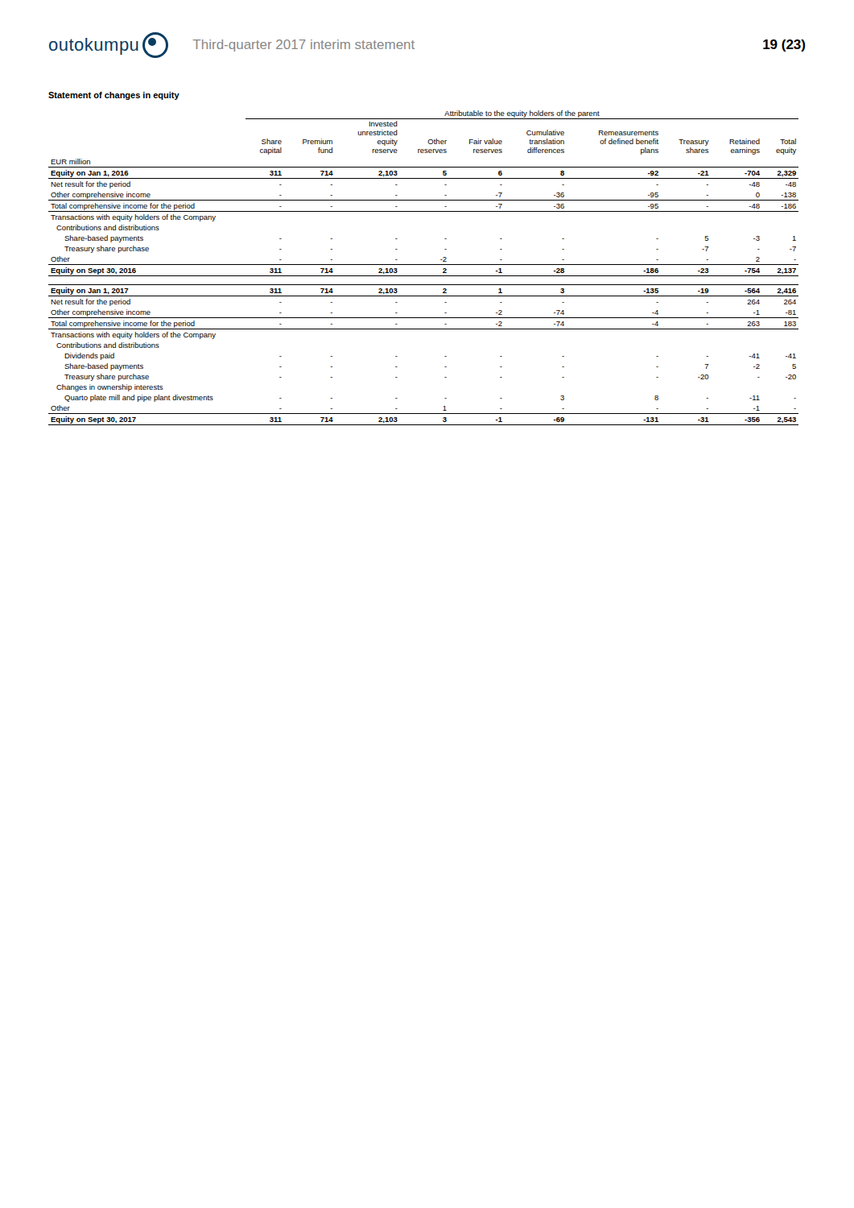outokumpu
Third-quarter 2017 interim statement
19 (23)
Statement of changes in equity
| | Attributable to the equity holders of the parent | |
| | Share capital | Premium fund | Invested unrestricted equity reserve | Other reserves | Fair value reserves | Cumulative translation differences | Remeasurements of defined benefit plans | Treasury shares | Retained earnings | Total equity |
| EUR million | |
| Equity on Jan 1, 2016 | 311 | 714 | 2,103 | 5 | 6 | 8 | -92 | -21 | -704 | 2,329 |
| Net result for the period | - | - | - | - | - | - | - | - | -48 | -48 |
| Other comprehensive income | - | - | - | - | -7 | -36 | -95 | - | 0 | -138 |
| Total comprehensive income for the period | - | - | - | - | -7 | -36 | -95 | - | -48 | -186 |
| Transactions with equity holders of the Company | |
| Contributions and distributions | |
| Share-based payments | - | - | - | - | - | - | - | 5 | -3 | 1 |
| Treasury share purchase | - | - | - | - | - | - | - | -7 | - | -7 |
| Other | - | - | - | -2 | - | - | - | - | 2 | - |
| Equity on Sept 30, 2016 | 311 | 714 | 2,103 | 2 | -1 | -28 | -186 | -23 | -754 | 2,137 |
| Equity on Jan 1, 2017 | 311 | 714 | 2,103 | 2 | 1 | 3 | -135 | -19 | -564 | 2,416 |
| Net result for the period | - | - | - | - | - | - | - | - | 264 | 264 |
| Other comprehensive income | - | - | - | - | -2 | -74 | -4 | - | -1 | -81 |
| Total comprehensive income for the period | - | - | - | - | -2 | -74 | -4 | - | 263 | 183 |
| Transactions with equity holders of the Company | |
| Contributions and distributions | |
| Dividends paid | - | - | - | - | - | - | - | - | -41 | -41 |
| Share-based payments | - | - | - | - | - | - | - | 7 | -2 | 5 |
| Treasury share purchase | - | - | - | - | - | - | - | -20 | - | -20 |
| Changes in ownership interests | |
| Quarto plate mill and pipe plant divestments | - | - | - | - | - | 3 | 8 | - | -11 | - |
| Other | - | - | - | 1 | - | - | - | - | -1 | - |
| Equity on Sept 30, 2017 | 311 | 714 | 2,103 | 3 | -1 | -69 | -131 | -31 | -356 | 2,543 |